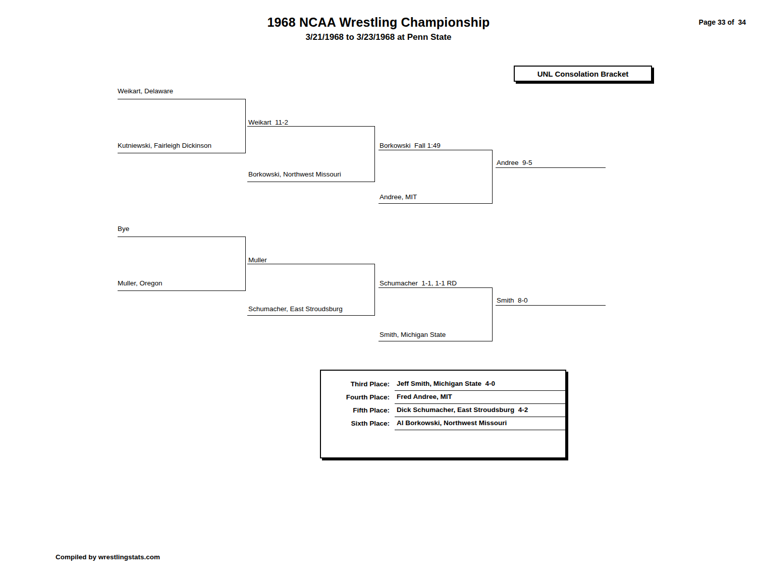1968 NCAA Wrestling Championship
3/21/1968 to 3/23/1968 at Penn State
Page 33 of 34
UNL Consolation Bracket
Weikart, Delaware
Kutniewski, Fairleigh Dickinson
Weikart 11-2
Borkowski, Northwest Missouri
Borkowski Fall 1:49
Andree, MIT
Andree 9-5
Bye
Muller, Oregon
Muller
Schumacher, East Stroudsburg
Schumacher 1-1, 1-1 RD
Smith, Michigan State
Smith 8-0
| Third Place: | Jeff Smith, Michigan State 4-0 |
| Fourth Place: | Fred Andree, MIT |
| Fifth Place: | Dick Schumacher, East Stroudsburg 4-2 |
| Sixth Place: | Al Borkowski, Northwest Missouri |
Compiled by wrestlingstats.com